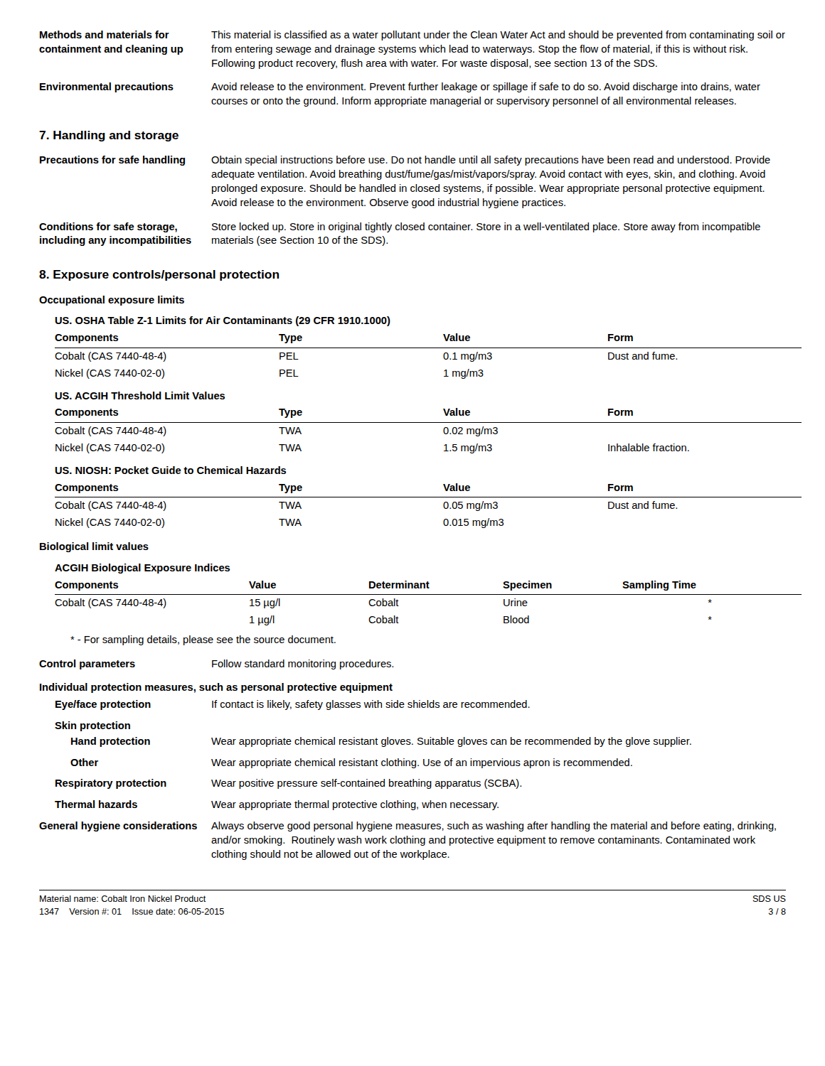Methods and materials for containment and cleaning up
This material is classified as a water pollutant under the Clean Water Act and should be prevented from contaminating soil or from entering sewage and drainage systems which lead to waterways. Stop the flow of material, if this is without risk. Following product recovery, flush area with water. For waste disposal, see section 13 of the SDS.
Environmental precautions
Avoid release to the environment. Prevent further leakage or spillage if safe to do so. Avoid discharge into drains, water courses or onto the ground. Inform appropriate managerial or supervisory personnel of all environmental releases.
7. Handling and storage
Precautions for safe handling
Obtain special instructions before use. Do not handle until all safety precautions have been read and understood. Provide adequate ventilation. Avoid breathing dust/fume/gas/mist/vapors/spray. Avoid contact with eyes, skin, and clothing. Avoid prolonged exposure. Should be handled in closed systems, if possible. Wear appropriate personal protective equipment. Avoid release to the environment. Observe good industrial hygiene practices.
Conditions for safe storage, including any incompatibilities
Store locked up. Store in original tightly closed container. Store in a well-ventilated place. Store away from incompatible materials (see Section 10 of the SDS).
8. Exposure controls/personal protection
Occupational exposure limits
US. OSHA Table Z-1 Limits for Air Contaminants (29 CFR 1910.1000)
| Components | Type | Value | Form |
| --- | --- | --- | --- |
| Cobalt (CAS 7440-48-4) | PEL | 0.1 mg/m3 | Dust and fume. |
| Nickel (CAS 7440-02-0) | PEL | 1 mg/m3 | |
US. ACGIH Threshold Limit Values
| Components | Type | Value | Form |
| --- | --- | --- | --- |
| Cobalt (CAS 7440-48-4) | TWA | 0.02 mg/m3 | |
| Nickel (CAS 7440-02-0) | TWA | 1.5 mg/m3 | Inhalable fraction. |
US. NIOSH: Pocket Guide to Chemical Hazards
| Components | Type | Value | Form |
| --- | --- | --- | --- |
| Cobalt (CAS 7440-48-4) | TWA | 0.05 mg/m3 | Dust and fume. |
| Nickel (CAS 7440-02-0) | TWA | 0.015 mg/m3 | |
Biological limit values
ACGIH Biological Exposure Indices
| Components | Value | Determinant | Specimen | Sampling Time |
| --- | --- | --- | --- | --- |
| Cobalt (CAS 7440-48-4) | 15 µg/l | Cobalt | Urine | * |
| | 1 µg/l | Cobalt | Blood | * |
* - For sampling details, please see the source document.
Control parameters
Follow standard monitoring procedures.
Individual protection measures, such as personal protective equipment
Eye/face protection
If contact is likely, safety glasses with side shields are recommended.
Skin protection
Hand protection
Wear appropriate chemical resistant gloves. Suitable gloves can be recommended by the glove supplier.
Other
Wear appropriate chemical resistant clothing. Use of an impervious apron is recommended.
Respiratory protection
Wear positive pressure self-contained breathing apparatus (SCBA).
Thermal hazards
Wear appropriate thermal protective clothing, when necessary.
General hygiene considerations
Always observe good personal hygiene measures, such as washing after handling the material and before eating, drinking, and/or smoking. Routinely wash work clothing and protective equipment to remove contaminants. Contaminated work clothing should not be allowed out of the workplace.
Material name: Cobalt Iron Nickel Product
1347 Version #: 01 Issue date: 06-05-2015
SDS US
3 / 8